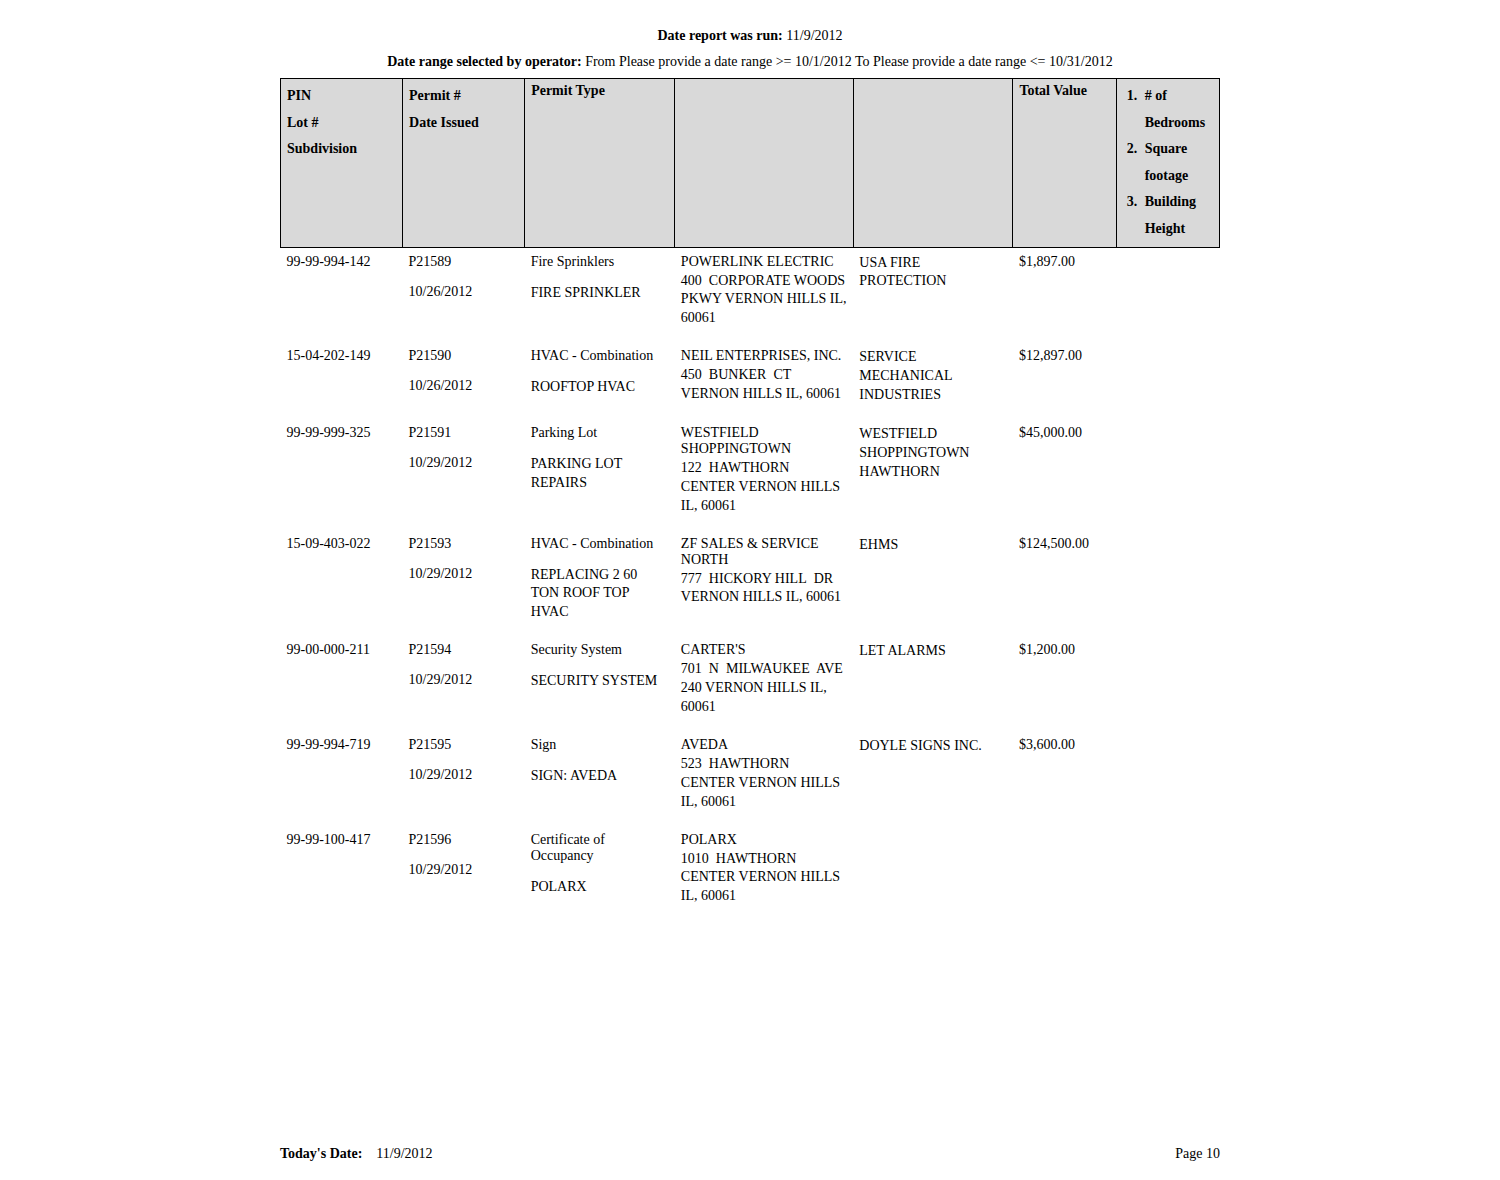Date report was run: 11/9/2012
Date range selected by operator: From Please provide a date range >= 10/1/2012 To Please provide a date range <= 10/31/2012
| PIN Lot # Subdivision | Permit # Date Issued | Permit Type | | | Total Value | # of Bedrooms Square footage Building Height |
| --- | --- | --- | --- | --- | --- | --- |
| 99-99-994-142 | P21589 10/26/2012 | Fire Sprinklers FIRE SPRINKLER | POWERLINK ELECTRIC 400 CORPORATE WOODS PKWY VERNON HILLS IL, 60061 | USA FIRE PROTECTION | $1,897.00 | |
| 15-04-202-149 | P21590 10/26/2012 | HVAC - Combination ROOFTOP HVAC | NEIL ENTERPRISES, INC. 450 BUNKER CT VERNON HILLS IL, 60061 | SERVICE MECHANICAL INDUSTRIES | $12,897.00 | |
| 99-99-999-325 | P21591 10/29/2012 | Parking Lot PARKING LOT REPAIRS | WESTFIELD SHOPPINGTOWN 122 HAWTHORN CENTER VERNON HILLS IL, 60061 | WESTFIELD SHOPPINGTOWN HAWTHORN | $45,000.00 | |
| 15-09-403-022 | P21593 10/29/2012 | HVAC - Combination REPLACING 2 60 TON ROOF TOP HVAC | ZF SALES & SERVICE NORTH 777 HICKORY HILL DR VERNON HILLS IL, 60061 | EHMS | $124,500.00 | |
| 99-00-000-211 | P21594 10/29/2012 | Security System SECURITY SYSTEM | CARTER'S 701 N MILWAUKEE AVE 240 VERNON HILLS IL, 60061 | LET ALARMS | $1,200.00 | |
| 99-99-994-719 | P21595 10/29/2012 | Sign SIGN: AVEDA | AVEDA 523 HAWTHORN CENTER VERNON HILLS IL, 60061 | DOYLE SIGNS INC. | $3,600.00 | |
| 99-99-100-417 | P21596 10/29/2012 | Certificate of Occupancy POLARX | POLARX 1010 HAWTHORN CENTER VERNON HILLS IL, 60061 | | | |
Today's Date:11/9/2012
Page 10